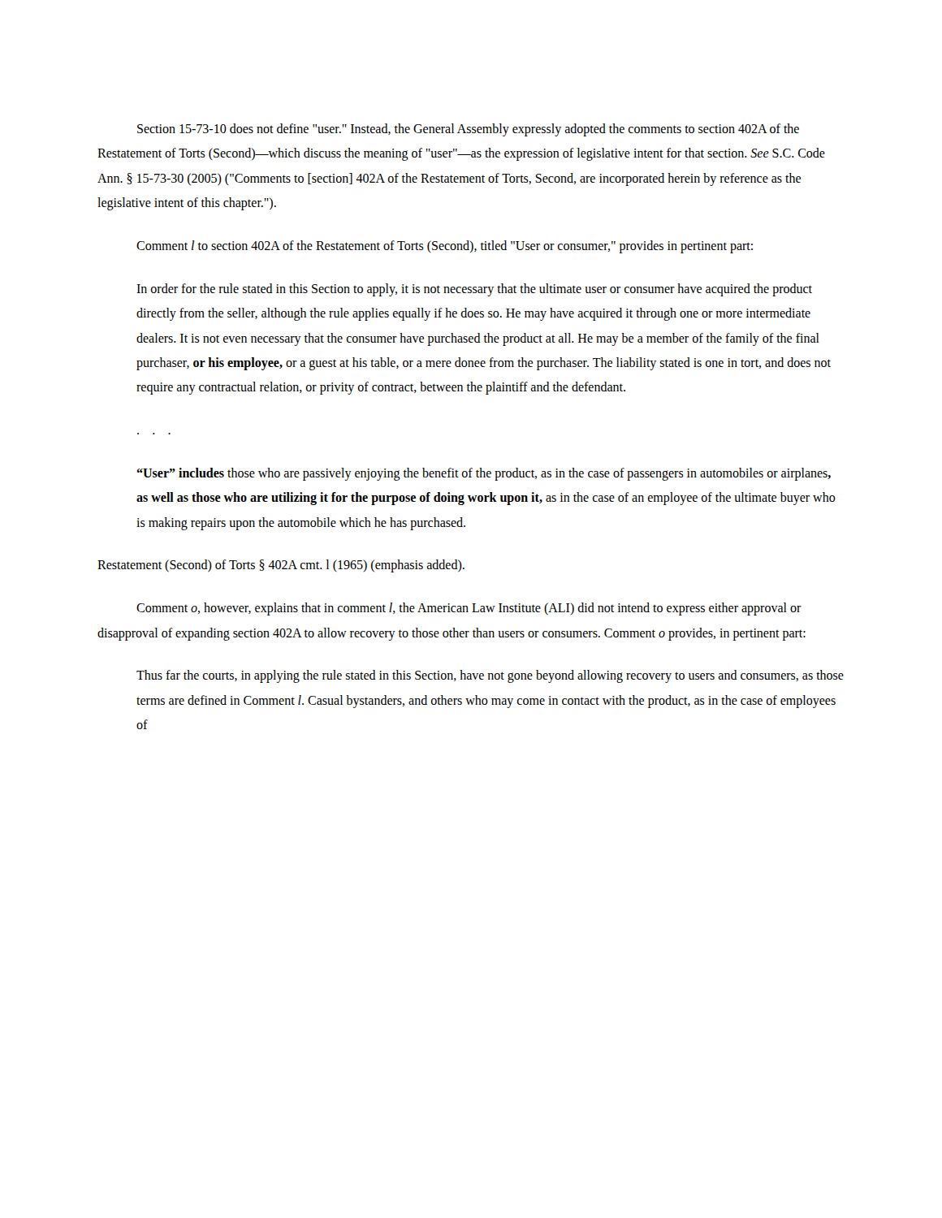Section 15-73-10 does not define "user." Instead, the General Assembly expressly adopted the comments to section 402A of the Restatement of Torts (Second)—which discuss the meaning of "user"—as the expression of legislative intent for that section. See S.C. Code Ann. § 15-73-30 (2005) ("Comments to [section] 402A of the Restatement of Torts, Second, are incorporated herein by reference as the legislative intent of this chapter.").
Comment l to section 402A of the Restatement of Torts (Second), titled "User or consumer," provides in pertinent part:
In order for the rule stated in this Section to apply, it is not necessary that the ultimate user or consumer have acquired the product directly from the seller, although the rule applies equally if he does so. He may have acquired it through one or more intermediate dealers. It is not even necessary that the consumer have purchased the product at all. He may be a member of the family of the final purchaser, or his employee, or a guest at his table, or a mere donee from the purchaser. The liability stated is one in tort, and does not require any contractual relation, or privity of contract, between the plaintiff and the defendant.
. . .
“User” includes those who are passively enjoying the benefit of the product, as in the case of passengers in automobiles or airplanes, as well as those who are utilizing it for the purpose of doing work upon it, as in the case of an employee of the ultimate buyer who is making repairs upon the automobile which he has purchased.
Restatement (Second) of Torts § 402A cmt. l (1965) (emphasis added).
Comment o, however, explains that in comment l, the American Law Institute (ALI) did not intend to express either approval or disapproval of expanding section 402A to allow recovery to those other than users or consumers. Comment o provides, in pertinent part:
Thus far the courts, in applying the rule stated in this Section, have not gone beyond allowing recovery to users and consumers, as those terms are defined in Comment l. Casual bystanders, and others who may come in contact with the product, as in the case of employees of